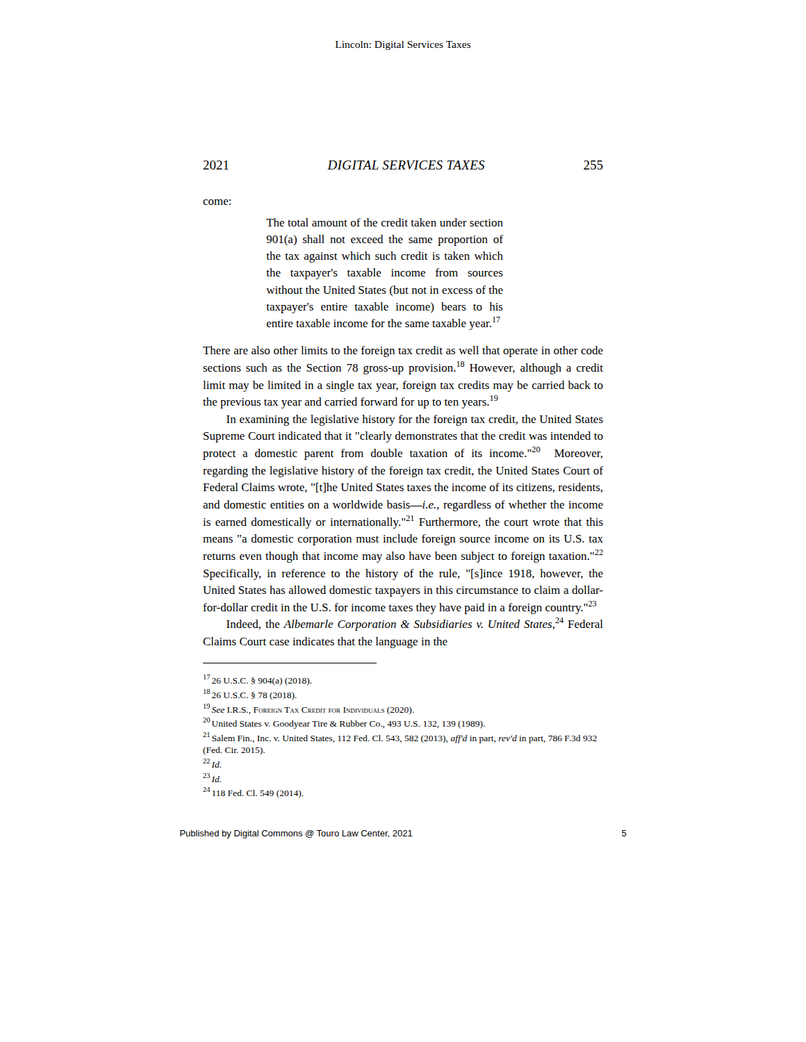Lincoln: Digital Services Taxes
2021 DIGITAL SERVICES TAXES 255
come:
The total amount of the credit taken under section 901(a) shall not exceed the same proportion of the tax against which such credit is taken which the taxpayer's taxable income from sources without the United States (but not in excess of the taxpayer's entire taxable income) bears to his entire taxable income for the same taxable year.17
There are also other limits to the foreign tax credit as well that operate in other code sections such as the Section 78 gross-up provision.18 However, although a credit limit may be limited in a single tax year, foreign tax credits may be carried back to the previous tax year and carried forward for up to ten years.19
In examining the legislative history for the foreign tax credit, the United States Supreme Court indicated that it "clearly demonstrates that the credit was intended to protect a domestic parent from double taxation of its income."20 Moreover, regarding the legislative history of the foreign tax credit, the United States Court of Federal Claims wrote, "[t]he United States taxes the income of its citizens, residents, and domestic entities on a worldwide basis—i.e., regardless of whether the income is earned domestically or internationally."21 Furthermore, the court wrote that this means "a domestic corporation must include foreign source income on its U.S. tax returns even though that income may also have been subject to foreign taxation."22 Specifically, in reference to the history of the rule, "[s]ince 1918, however, the United States has allowed domestic taxpayers in this circumstance to claim a dollar-for-dollar credit in the U.S. for income taxes they have paid in a foreign country."23
Indeed, the Albemarle Corporation & Subsidiaries v. United States,24 Federal Claims Court case indicates that the language in the
1726 U.S.C. § 904(a) (2018).
1826 U.S.C. § 78 (2018).
19 See I.R.S., Foreign Tax Credit for Individuals (2020).
20 United States v. Goodyear Tire & Rubber Co., 493 U.S. 132, 139 (1989).
21 Salem Fin., Inc. v. United States, 112 Fed. Cl. 543, 582 (2013), aff'd in part, rev'd in part, 786 F.3d 932 (Fed. Cir. 2015).
22 Id.
23 Id.
24118 Fed. Cl. 549 (2014).
Published by Digital Commons @ Touro Law Center, 2021 5